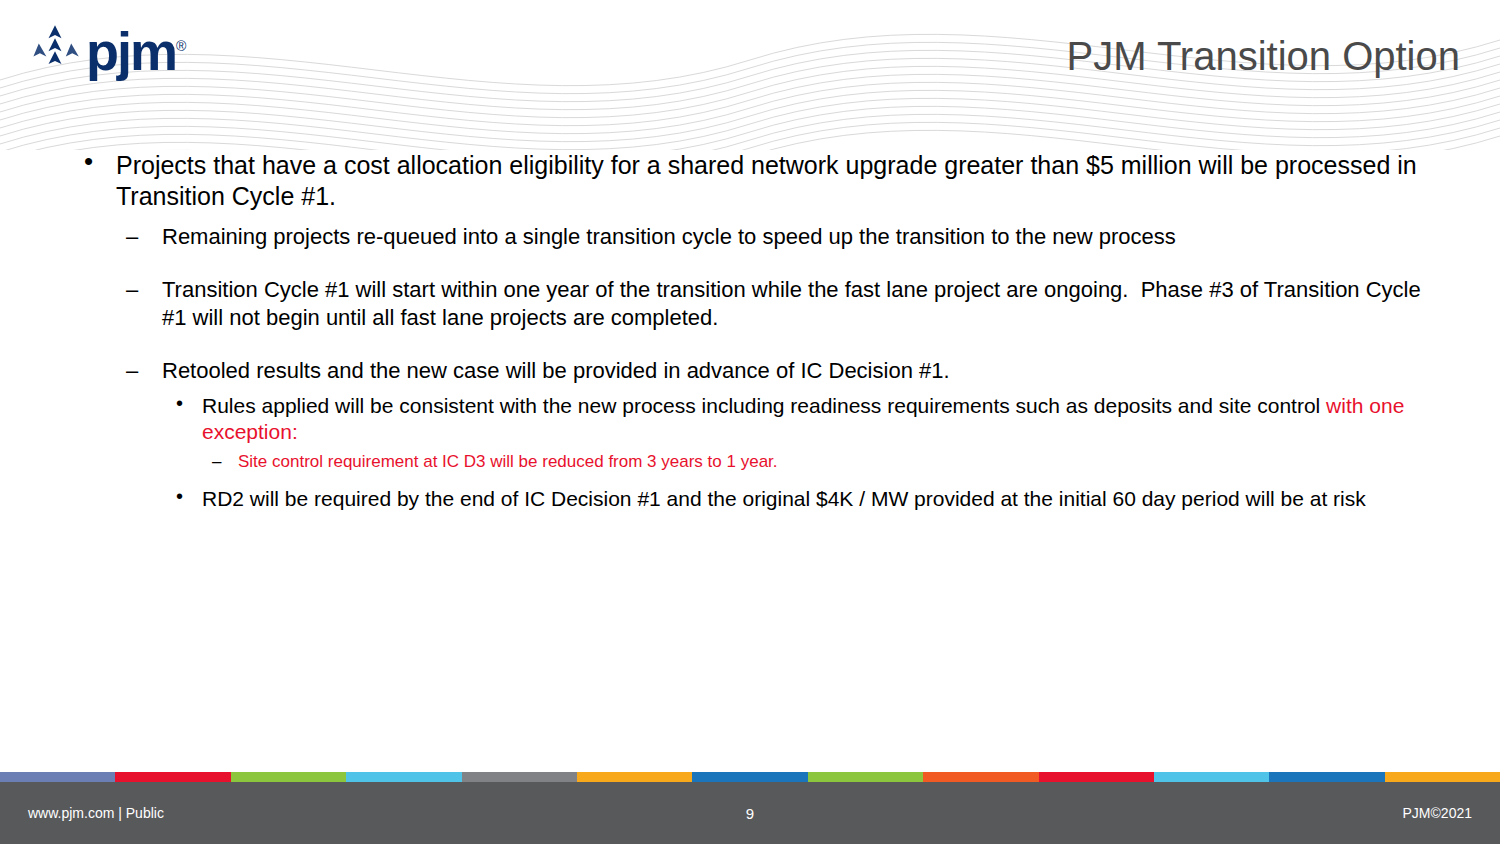pjm®
PJM Transition Option
Projects that have a cost allocation eligibility for a shared network upgrade greater than $5 million will be processed in Transition Cycle #1.
Remaining projects re-queued into a single transition cycle to speed up the transition to the new process
Transition Cycle #1 will start within one year of the transition while the fast lane project are ongoing. Phase #3 of Transition Cycle #1 will not begin until all fast lane projects are completed.
Retooled results and the new case will be provided in advance of IC Decision #1.
Rules applied will be consistent with the new process including readiness requirements such as deposits and site control with one exception:
Site control requirement at IC D3 will be reduced from 3 years to 1 year.
RD2 will be required by the end of IC Decision #1 and the original $4K / MW provided at the initial 60 day period will be at risk
www.pjm.com | Public
9
PJM©2021